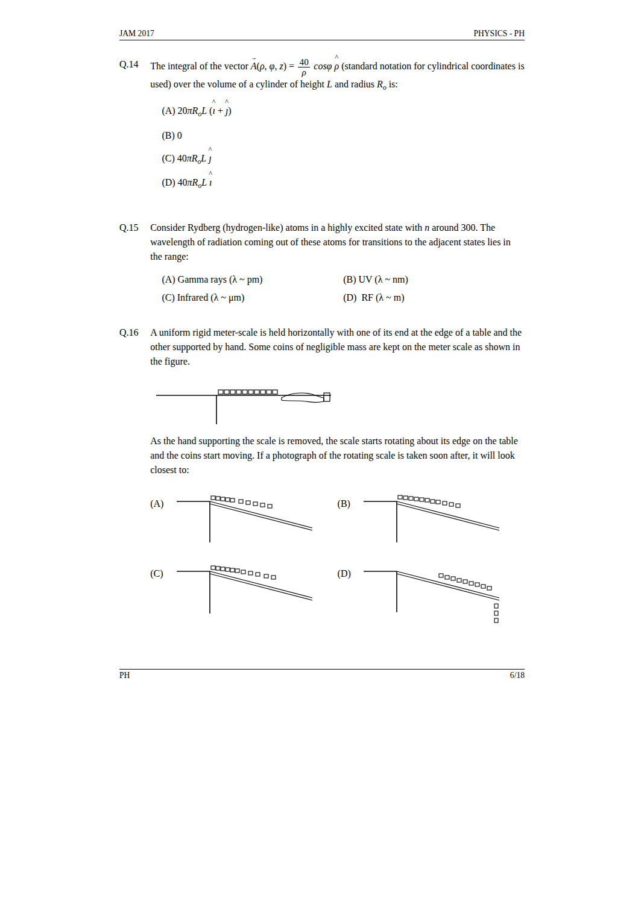JAM 2017 PHYSICS - PH
Q.14
The integral of the vector A(ρ, φ, z) = 40 ρ cosφ ρ (standard notation for cylindrical coordinates is used) over the volume of a cylinder of height L and radius Ro is:
(A) 20πRoL (ı + ȷ)
(B) 0
(C) 40πRoL ȷ
(D) 40πRoL ı
Q.15
Consider Rydberg (hydrogen-like) atoms in a highly excited state with n around 300. The wavelength of radiation coming out of these atoms for transitions to the adjacent states lies in the range:
(A) Gamma rays (λ ~ pm)
(B) UV (λ ~ nm)
(C) Infrared (λ ~ μm)
(D) RF (λ ~ m)
Q.16
A uniform rigid meter-scale is held horizontally with one of its end at the edge of a table and the other supported by hand. Some coins of negligible mass are kept on the meter scale as shown in the figure.
As the hand supporting the scale is removed, the scale starts rotating about its edge on the table and the coins start moving. If a photograph of the rotating scale is taken soon after, it will look closest to:
(A)
(B)
(C)
(D)
PH 6/18